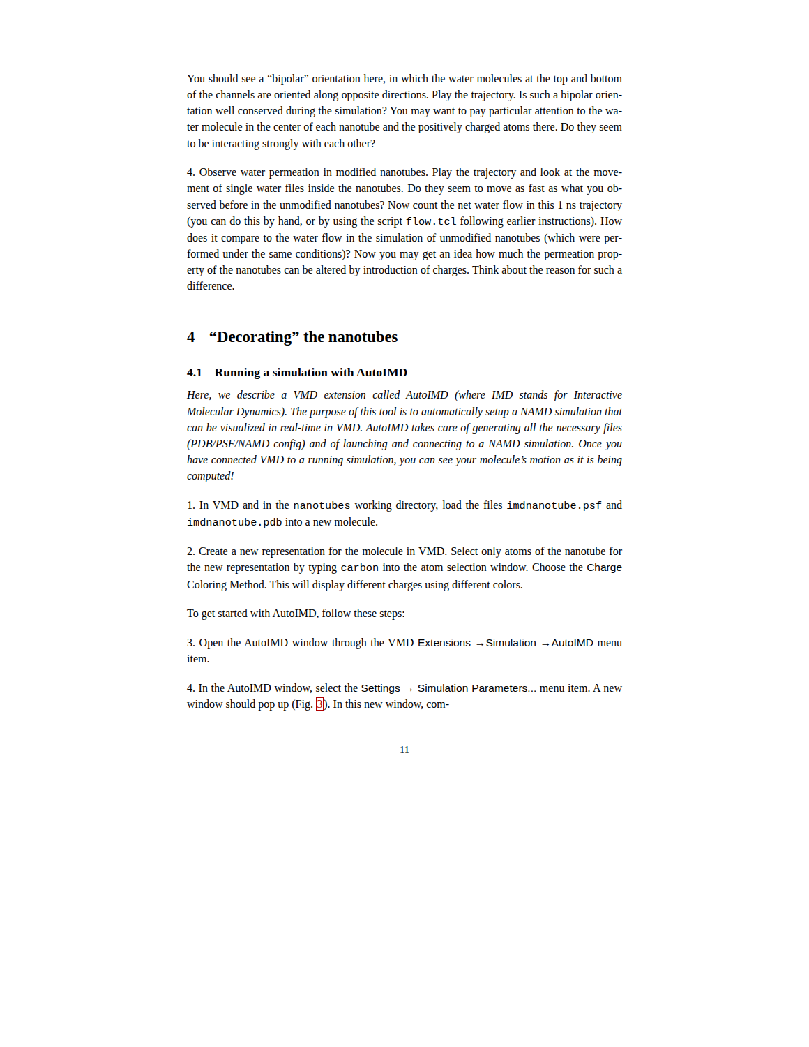You should see a “bipolar” orientation here, in which the water molecules at the top and bottom of the channels are oriented along opposite directions. Play the trajectory. Is such a bipolar orientation well conserved during the simulation? You may want to pay particular attention to the water molecule in the center of each nanotube and the positively charged atoms there. Do they seem to be interacting strongly with each other?
4. Observe water permeation in modified nanotubes. Play the trajectory and look at the movement of single water files inside the nanotubes. Do they seem to move as fast as what you observed before in the unmodified nanotubes? Now count the net water flow in this 1 ns trajectory (you can do this by hand, or by using the script flow.tcl following earlier instructions). How does it compare to the water flow in the simulation of unmodified nanotubes (which were performed under the same conditions)? Now you may get an idea how much the permeation property of the nanotubes can be altered by introduction of charges. Think about the reason for such a difference.
4“Decorating” the nanotubes
4.1 Running a simulation with AutoIMD
Here, we describe a VMD extension called AutoIMD (where IMD stands for Interactive Molecular Dynamics). The purpose of this tool is to automatically setup a NAMD simulation that can be visualized in real-time in VMD. AutoIMD takes care of generating all the necessary files (PDB/PSF/NAMD config) and of launching and connecting to a NAMD simulation. Once you have connected VMD to a running simulation, you can see your molecule’s motion as it is being computed!
1. In VMD and in the nanotubes working directory, load the files imdnanotube.psf and imdnanotube.pdb into a new molecule.
2. Create a new representation for the molecule in VMD. Select only atoms of the nanotube for the new representation by typing carbon into the atom selection window. Choose the Charge Coloring Method. This will display different charges using different colors.
To get started with AutoIMD, follow these steps:
3. Open the AutoIMD window through the VMD Extensions →Simulation →AutoIMD menu item.
4. In the AutoIMD window, select the Settings → Simulation Parameters... menu item. A new window should pop up (Fig. 3). In this new window, com-
11